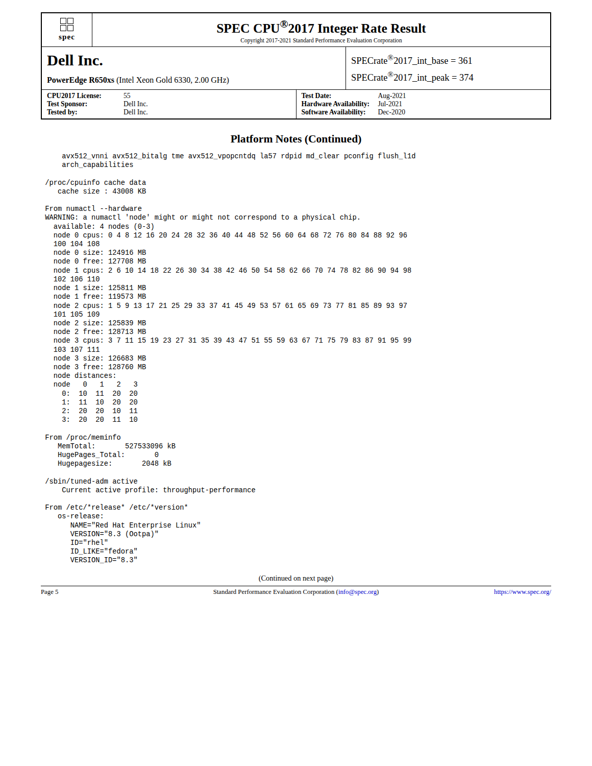spec
SPEC CPU®2017 Integer Rate Result
Copyright 2017-2021 Standard Performance Evaluation Corporation
Dell Inc.
PowerEdge R650xs (Intel Xeon Gold 6330, 2.00 GHz)
SPECrate®2017_int_base = 361
SPECrate®2017_int_peak = 374
CPU2017 License: 55
Test Sponsor: Dell Inc.
Tested by: Dell Inc.
Test Date: Aug-2021
Hardware Availability: Jul-2021
Software Availability: Dec-2020
Platform Notes (Continued)
     avx512_vnni avx512_bitalg tme avx512_vpopcntdq la57 rdpid md_clear pconfig flush_l1d
     arch_capabilities

 /proc/cpuinfo cache data
    cache size : 43008 KB

 From numactl --hardware
 WARNING: a numactl 'node' might or might not correspond to a physical chip.
   available: 4 nodes (0-3)
   node 0 cpus: 0 4 8 12 16 20 24 28 32 36 40 44 48 52 56 60 64 68 72 76 80 84 88 92 96
   100 104 108
   node 0 size: 124916 MB
   node 0 free: 127708 MB
   node 1 cpus: 2 6 10 14 18 22 26 30 34 38 42 46 50 54 58 62 66 70 74 78 82 86 90 94 98
   102 106 110
   node 1 size: 125811 MB
   node 1 free: 119573 MB
   node 2 cpus: 1 5 9 13 17 21 25 29 33 37 41 45 49 53 57 61 65 69 73 77 81 85 89 93 97
   101 105 109
   node 2 size: 125839 MB
   node 2 free: 128713 MB
   node 3 cpus: 3 7 11 15 19 23 27 31 35 39 43 47 51 55 59 63 67 71 75 79 83 87 91 95 99
   103 107 111
   node 3 size: 126683 MB
   node 3 free: 128760 MB
   node distances:
   node   0   1   2   3
     0:  10  11  20  20
     1:  11  10  20  20
     2:  20  20  10  11
     3:  20  20  11  10

 From /proc/meminfo
    MemTotal:       527533096 kB
    HugePages_Total:       0
    Hugepagesize:       2048 kB

 /sbin/tuned-adm active
     Current active profile: throughput-performance

 From /etc/*release* /etc/*version*
    os-release:
       NAME="Red Hat Enterprise Linux"
       VERSION="8.3 (Ootpa)"
       ID="rhel"
       ID_LIKE="fedora"
       VERSION_ID="8.3"
(Continued on next page)
Page 5
Standard Performance Evaluation Corporation (info@spec.org)
https://www.spec.org/